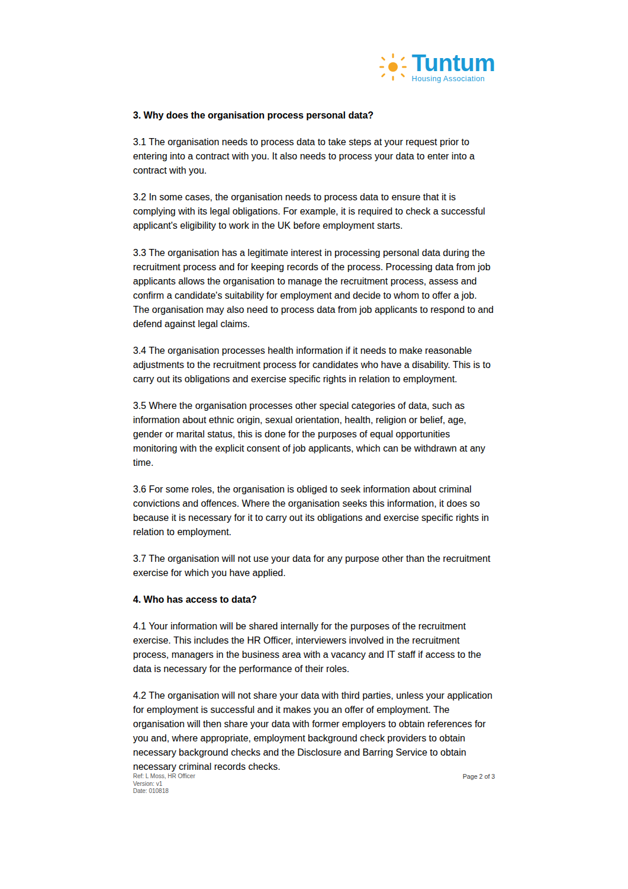Tuntum
Housing Association
3. Why does the organisation process personal data?
3.1 The organisation needs to process data to take steps at your request prior to entering into a contract with you. It also needs to process your data to enter into a contract with you.
3.2 In some cases, the organisation needs to process data to ensure that it is complying with its legal obligations. For example, it is required to check a successful applicant's eligibility to work in the UK before employment starts.
3.3 The organisation has a legitimate interest in processing personal data during the recruitment process and for keeping records of the process. Processing data from job applicants allows the organisation to manage the recruitment process, assess and confirm a candidate's suitability for employment and decide to whom to offer a job. The organisation may also need to process data from job applicants to respond to and defend against legal claims.
3.4 The organisation processes health information if it needs to make reasonable adjustments to the recruitment process for candidates who have a disability. This is to carry out its obligations and exercise specific rights in relation to employment.
3.5 Where the organisation processes other special categories of data, such as information about ethnic origin, sexual orientation, health, religion or belief, age, gender or marital status, this is done for the purposes of equal opportunities monitoring with the explicit consent of job applicants, which can be withdrawn at any time.
3.6 For some roles, the organisation is obliged to seek information about criminal convictions and offences. Where the organisation seeks this information, it does so because it is necessary for it to carry out its obligations and exercise specific rights in relation to employment.
3.7 The organisation will not use your data for any purpose other than the recruitment exercise for which you have applied.
4. Who has access to data?
4.1 Your information will be shared internally for the purposes of the recruitment exercise. This includes the HR Officer, interviewers involved in the recruitment process, managers in the business area with a vacancy and IT staff if access to the data is necessary for the performance of their roles.
4.2 The organisation will not share your data with third parties, unless your application for employment is successful and it makes you an offer of employment. The organisation will then share your data with former employers to obtain references for you and, where appropriate, employment background check providers to obtain necessary background checks and the Disclosure and Barring Service to obtain necessary criminal records checks.
Page 2 of 3 Ref: L Moss, HR Officer
Version: v1
Date: 010818